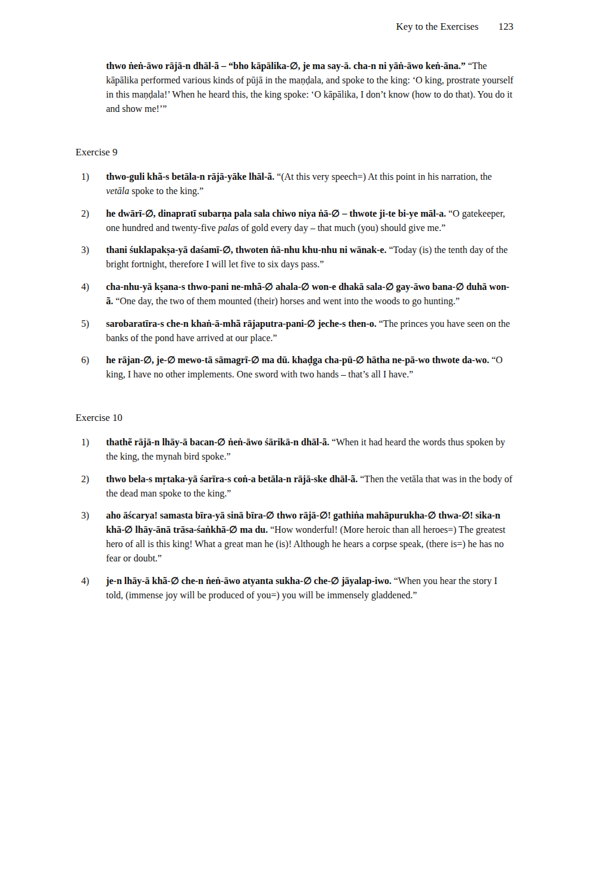Key to the Exercises 123
thwo ṅeṅ-āwo rājā-n dhāl-ã – “bho kāpālika-∅, je ma say-ā. cha-n ni yāṅ-āwo keṅ-āna.” “The kāpālika performed various kinds of pūjā in the maṇḍala, and spoke to the king: ‘O king, prostrate yourself in this maṇḍala!’ When he heard this, the king spoke: ‘O kāpālika, I don’t know (how to do that). You do it and show me!’”
Exercise 9
thwo-guli khã-s betāla-n rājā-yāke lhāl-ã. “(At this very speech=) At this point in his narration, the vetāla spoke to the king.”
he dwārī-∅, dinapratī subarṇa pala sala chiwo niya ṅā-∅ – thwote ji-te bi-ye māl-a. “O gatekeeper, one hundred and twenty-five palas of gold every day – that much (you) should give me.”
thani śuklapakṣa-yā daśamī-∅, thwoten ṅā-nhu khu-nhu ni wānak-e. “Today (is) the tenth day of the bright fortnight, therefore I will let five to six days pass.”
cha-nhu-yā kṣana-s thwo-pani ne-mhã-∅ ahala-∅ won-e dhakā sala-∅ gay-āwo bana-∅ duhā won-ã. “One day, the two of them mounted (their) horses and went into the woods to go hunting.”
sarobaratīra-s che-n khaṅ-ā-mhã rājaputra-pani-∅ jeche-s then-o. “The princes you have seen on the banks of the pond have arrived at our place.”
he rājan-∅, je-∅ mewo-tā sāmagrī-∅ ma dū. khaḍga cha-pū-∅ hātha ne-pā-wo thwote da-wo. “O king, I have no other implements. One sword with two hands – that’s all I have.”
Exercise 10
thathẽ rājā-n lhāy-ā bacan-∅ ṅeṅ-āwo śārikā-n dhāl-ã. “When it had heard the words thus spoken by the king, the mynah bird spoke.”
thwo bela-s mṛtaka-yā śarīra-s coṅ-a betāla-n rājā-ske dhāl-ã. “Then the vetāla that was in the body of the dead man spoke to the king.”
aho āścarya! samasta bīra-yā sinā bīra-∅ thwo rājā-∅! gathiṅa mahāpurukha-∅ thwa-∅! sika-n khā-∅ lhāy-ānā trāsa-śaṅkhā-∅ ma du. “How wonderful! (More heroic than all heroes=) The greatest hero of all is this king! What a great man he (is)! Although he hears a corpse speak, (there is=) he has no fear or doubt.”
je-n lhāy-ā khã-∅ che-n ṅeṅ-āwo atyanta sukha-∅ che-∅ jāyalap-iwo. “When you hear the story I told, (immense joy will be produced of you=) you will be immensely gladdened.”